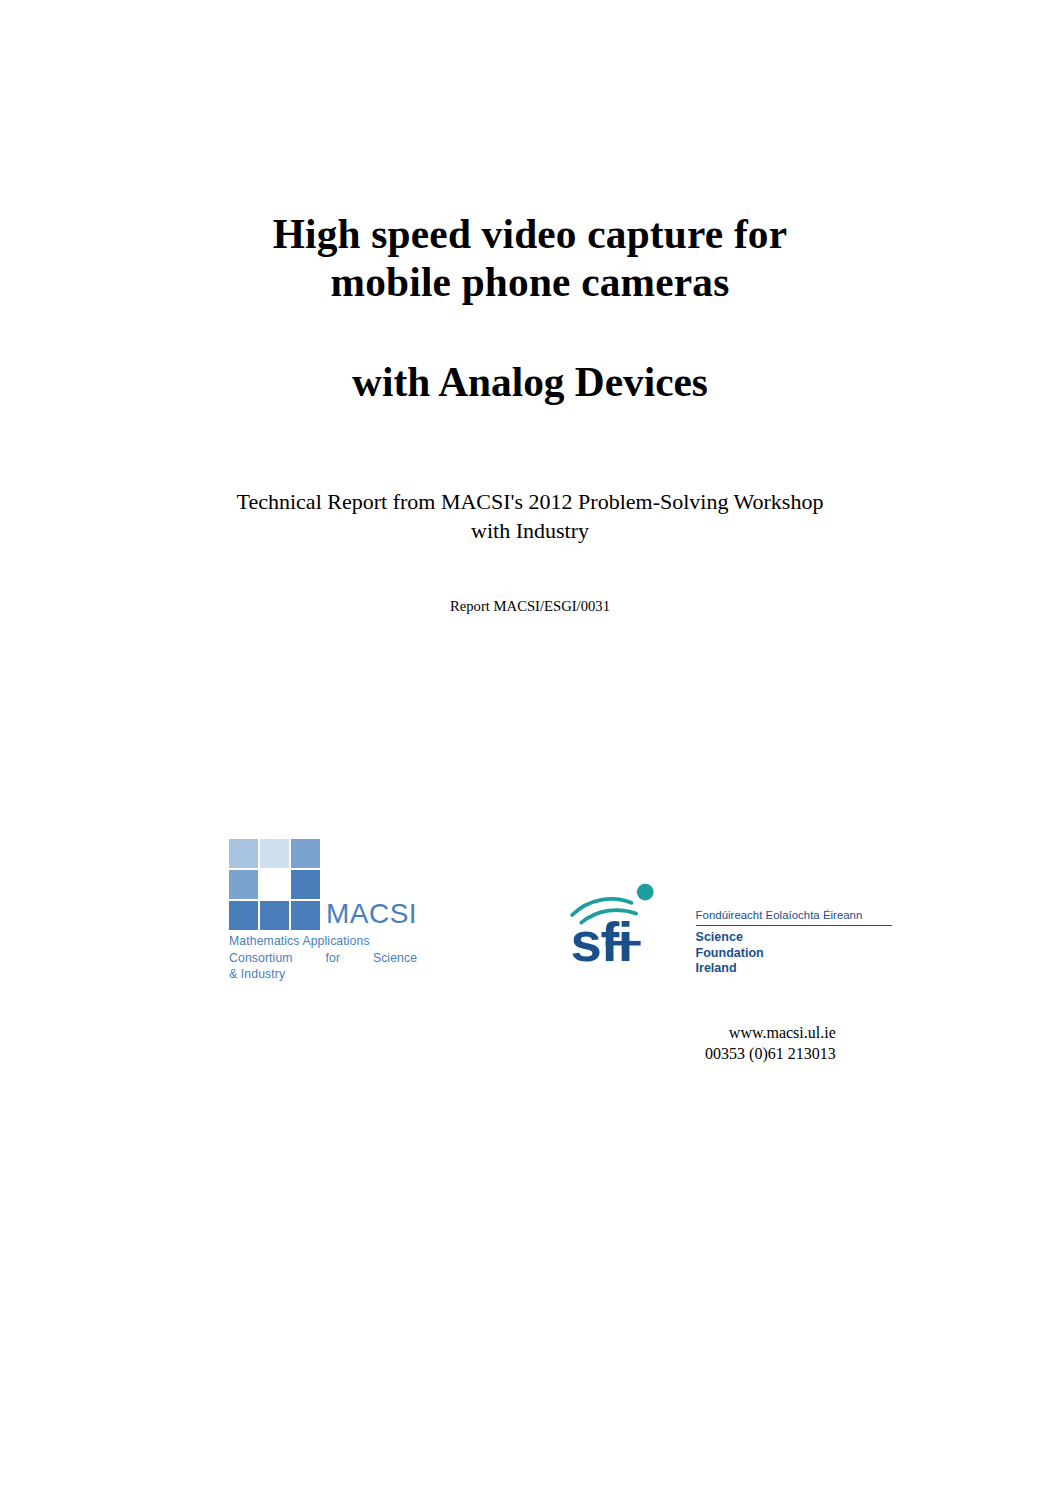High speed video capture formobile phone cameras
with Analog Devices
Technical Report from MACSI's 2012 Problem-Solving Workshop
with Industry
Report MACSI/ESGI/0031
MACSI
Mathematics Applications Consortium for Science & Industry
sfi
Fondúireacht Eolaíochta Éireann
Science Foundation Ireland
www.macsi.ul.ie
00353 (0)61 213013